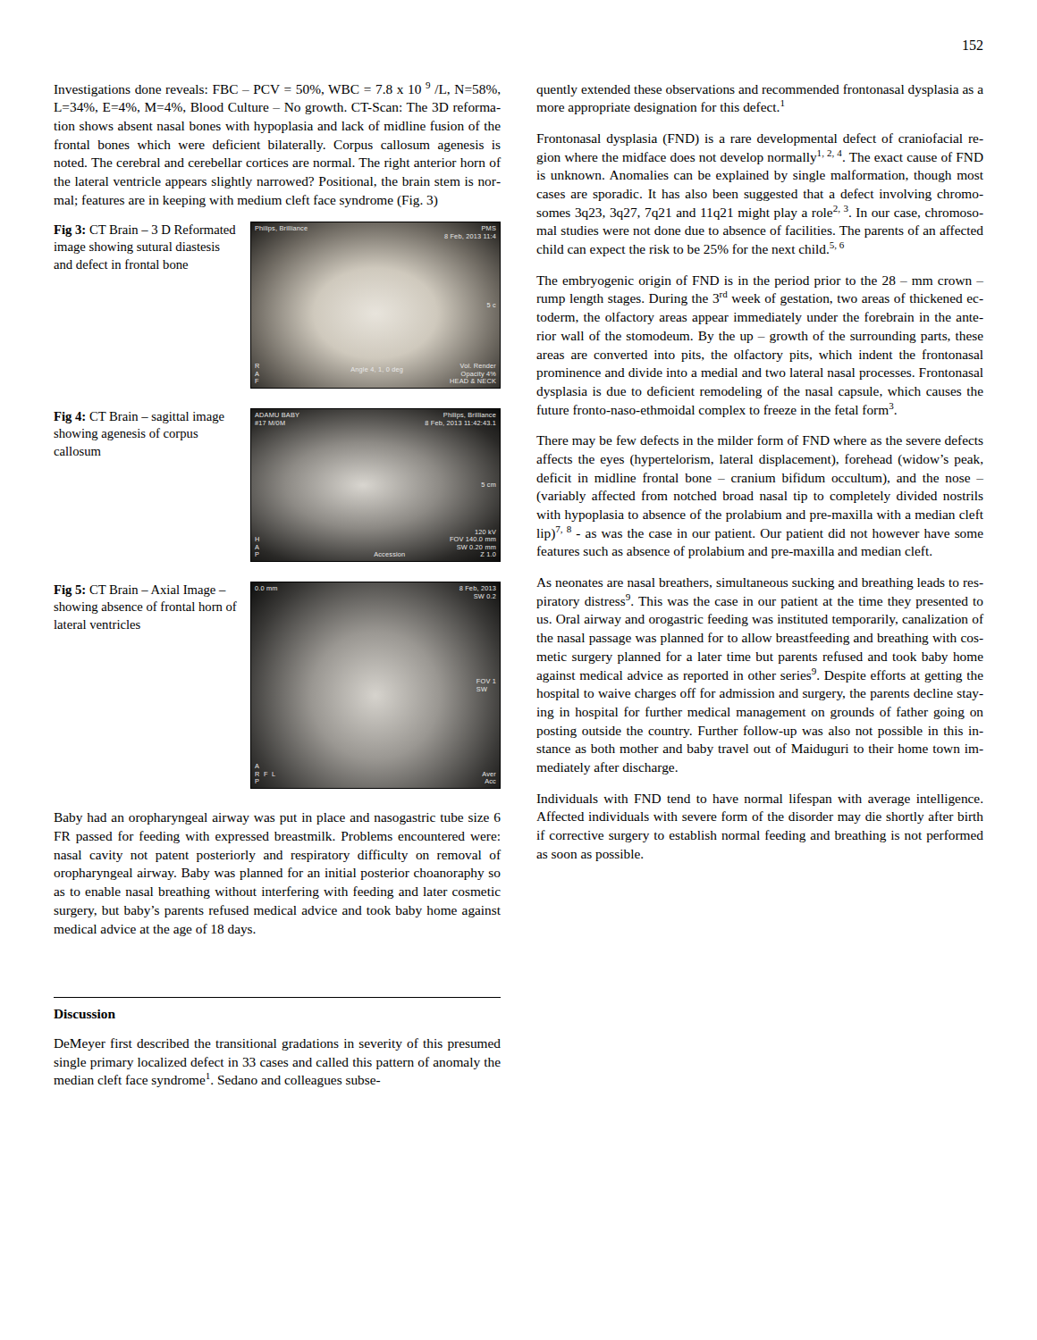152
Investigations done reveals: FBC – PCV = 50%, WBC = 7.8 x 10 9 /L, N=58%, L=34%, E=4%, M=4%, Blood Culture – No growth. CT-Scan: The 3D reformation shows absent nasal bones with hypoplasia and lack of midline fusion of the frontal bones which were deficient bilaterally. Corpus callosum agenesis is noted. The cerebral and cerebellar cortices are normal. The right anterior horn of the lateral ventricle appears slightly narrowed? Positional, the brain stem is normal; features are in keeping with medium cleft face syndrome (Fig. 3)
Fig 3: CT Brain – 3 D Reformated image showing sutural diastesis and defect in frontal bone
Philips, Brilliance PMS
8 Feb, 2013 11:4 R
A
F Vol. Render
Opacity 4%
HEAD & NECK 5 c Angle 4, 1, 0 deg
Fig 4: CT Brain – sagittal image showing agenesis of corpus callosum
ADAMU BABY
#17 M/0M Philips, Brilliance
8 Feb, 2013 11:42:43.1 120 kV
FOV 140.0 mm
SW 0.20 mm
Z 1.0 H
A
P 5 cm Accession
Fig 5: CT Brain – Axial Image – showing absence of frontal horn of lateral ventricles
0.0 mm 8 Feb, 2013
SW 0.2 FOV 1
SW A
R F L
P Aver
Acc
Baby had an oropharyngeal airway was put in place and nasogastric tube size 6 FR passed for feeding with expressed breastmilk. Problems encountered were: nasal cavity not patent posteriorly and respiratory difficulty on removal of oropharyngeal airway. Baby was planned for an initial posterior choanoraphy so as to enable nasal breathing without interfering with feeding and later cosmetic surgery, but baby’s parents refused medical advice and took baby home against medical advice at the age of 18 days.
Discussion
DeMeyer first described the transitional gradations in severity of this presumed single primary localized defect in 33 cases and called this pattern of anomaly the median cleft face syndrome1. Sedano and colleagues subse-
quently extended these observations and recommended frontonasal dysplasia as a more appropriate designation for this defect.1
Frontonasal dysplasia (FND) is a rare developmental defect of craniofacial region where the midface does not develop normally1, 2, 4. The exact cause of FND is unknown. Anomalies can be explained by single malformation, though most cases are sporadic. It has also been suggested that a defect involving chromosomes 3q23, 3q27, 7q21 and 11q21 might play a role2, 3. In our case, chromosomal studies were not done due to absence of facilities. The parents of an affected child can expect the risk to be 25% for the next child.5, 6
The embryogenic origin of FND is in the period prior to the 28 – mm crown – rump length stages. During the 3rd week of gestation, two areas of thickened ectoderm, the olfactory areas appear immediately under the forebrain in the anterior wall of the stomodeum. By the up – growth of the surrounding parts, these areas are converted into pits, the olfactory pits, which indent the frontonasal prominence and divide into a medial and two lateral nasal processes. Frontonasal dysplasia is due to deficient remodeling of the nasal capsule, which causes the future fronto-naso-ethmoidal complex to freeze in the fetal form3.
There may be few defects in the milder form of FND where as the severe defects affects the eyes (hypertelorism, lateral displacement), forehead (widow’s peak, deficit in midline frontal bone – cranium bifidum occultum), and the nose – (variably affected from notched broad nasal tip to completely divided nostrils with hypoplasia to absence of the prolabium and pre-maxilla with a median cleft lip)7, 8 - as was the case in our patient. Our patient did not however have some features such as absence of prolabium and pre-maxilla and median cleft.
As neonates are nasal breathers, simultaneous sucking and breathing leads to respiratory distress9. This was the case in our patient at the time they presented to us. Oral airway and orogastric feeding was instituted temporarily, canalization of the nasal passage was planned for to allow breastfeeding and breathing with cosmetic surgery planned for a later time but parents refused and took baby home against medical advice as reported in other series9. Despite efforts at getting the hospital to waive charges off for admission and surgery, the parents decline staying in hospital for further medical management on grounds of father going on posting outside the country. Further follow-up was also not possible in this instance as both mother and baby travel out of Maiduguri to their home town immediately after discharge.
Individuals with FND tend to have normal lifespan with average intelligence. Affected individuals with severe form of the disorder may die shortly after birth if corrective surgery to establish normal feeding and breathing is not performed as soon as possible.